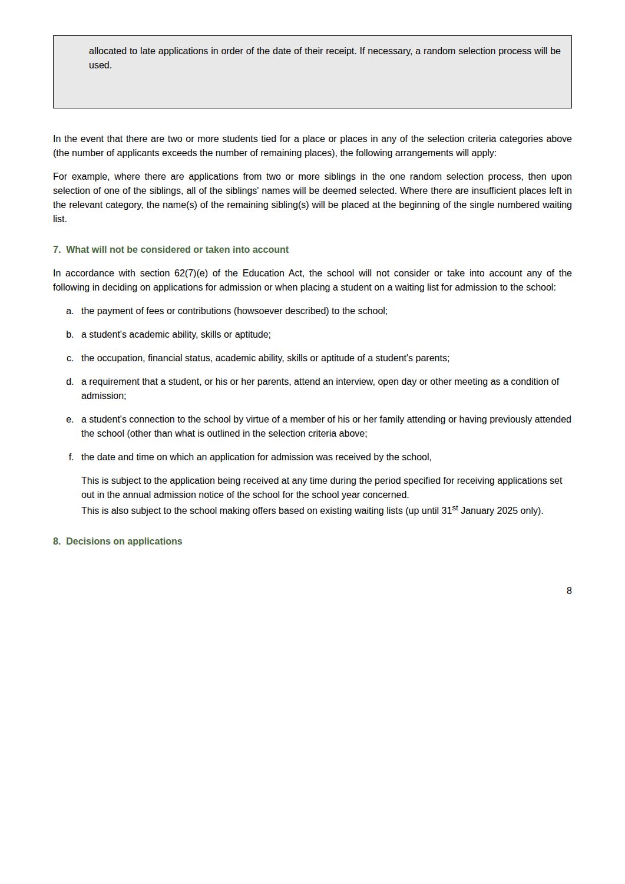allocated to late applications in order of the date of their receipt. If necessary, a random selection process will be used.
In the event that there are two or more students tied for a place or places in any of the selection criteria categories above (the number of applicants exceeds the number of remaining places), the following arrangements will apply:
For example, where there are applications from two or more siblings in the one random selection process, then upon selection of one of the siblings, all of the siblings' names will be deemed selected. Where there are insufficient places left in the relevant category, the name(s) of the remaining sibling(s) will be placed at the beginning of the single numbered waiting list.
7. What will not be considered or taken into account
In accordance with section 62(7)(e) of the Education Act, the school will not consider or take into account any of the following in deciding on applications for admission or when placing a student on a waiting list for admission to the school:
the payment of fees or contributions (howsoever described) to the school;
a student's academic ability, skills or aptitude;
the occupation, financial status, academic ability, skills or aptitude of a student's parents;
a requirement that a student, or his or her parents, attend an interview, open day or other meeting as a condition of admission;
a student's connection to the school by virtue of a member of his or her family attending or having previously attended the school (other than what is outlined in the selection criteria above;
the date and time on which an application for admission was received by the school,
This is subject to the application being received at any time during the period specified for receiving applications set out in the annual admission notice of the school for the school year concerned.
This is also subject to the school making offers based on existing waiting lists (up until 31st January 2025 only).
8. Decisions on applications
8